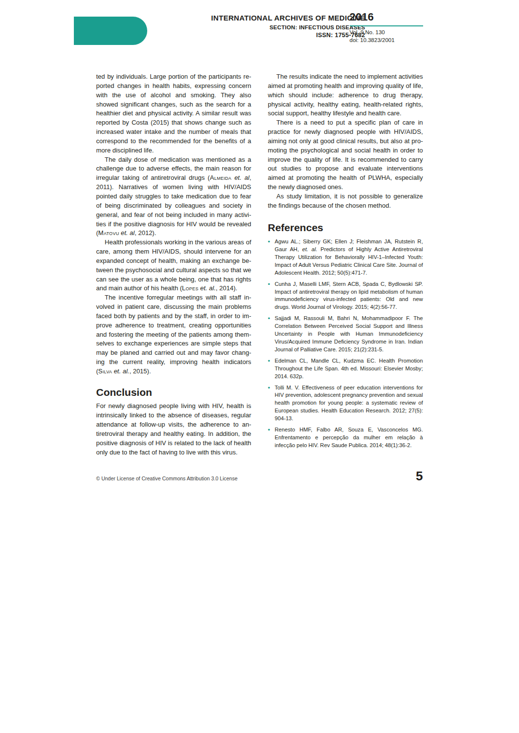International Archives of Medicine
Section: Infectious Diseases
ISSN: 1755-7682
2016
Vol. 9 No. 130
doi: 10.3823/2001
ted by individuals. Large portion of the participants reported changes in health habits, expressing concern with the use of alcohol and smoking. They also showed significant changes, such as the search for a healthier diet and physical activity. A similar result was reported by Costa (2015) that shows change such as increased water intake and the number of meals that correspond to the recommended for the benefits of a more disciplined life.
The daily dose of medication was mentioned as a challenge due to adverse effects, the main reason for irregular taking of antiretroviral drugs (Almeida et. al, 2011). Narratives of women living with HIV/AIDS pointed daily struggles to take medication due to fear of being discriminated by colleagues and society in general, and fear of not being included in many activities if the positive diagnosis for HIV would be revealed (Matovu et. al, 2012).
Health professionals working in the various areas of care, among them HIV/AIDS, should intervene for an expanded concept of health, making an exchange between the psychosocial and cultural aspects so that we can see the user as a whole being, one that has rights and main author of his health (Lopes et. al., 2014).
The incentive forregular meetings with all staff involved in patient care, discussing the main problems faced both by patients and by the staff, in order to improve adherence to treatment, creating opportunities and fostering the meeting of the patients among themselves to exchange experiences are simple steps that may be planed and carried out and may favor changing the current reality, improving health indicators (Silva et. al., 2015).
Conclusion
For newly diagnosed people living with HIV, health is intrinsically linked to the absence of diseases, regular attendance at follow-up visits, the adherence to antiretroviral therapy and healthy eating. In addition, the positive diagnosis of HIV is related to the lack of health only due to the fact of having to live with this virus.
The results indicate the need to implement activities aimed at promoting health and improving quality of life, which should include: adherence to drug therapy, physical activity, healthy eating, health-related rights, social support, healthy lifestyle and health care.
There is a need to put a specific plan of care in practice for newly diagnosed people with HIV/AIDS, aiming not only at good clinical results, but also at promoting the psychological and social health in order to improve the quality of life. It is recommended to carry out studies to propose and evaluate interventions aimed at promoting the health of PLWHA, especially the newly diagnosed ones.
As study limitation, it is not possible to generalize the findings because of the chosen method.
References
Agwu AL.; Siberry GK; Ellen J; Fleishman JA, Rutstein R, Gaur AH, et. al. Predictors of Highly Active Antiretroviral Therapy Utilization for Behaviorally HIV-1–Infected Youth: Impact of Adult Versus Pediatric Clinical Care Site. Journal of Adolescent Health. 2012; 50(5):471-7.
Cunha J, Maselli LMF, Stern ACB, Spada C, Bydlowski SP. Impact of antiretroviral therapy on lipid metabolism of human immunodeficiency virus-infected patients: Old and new drugs. World Journal of Virology. 2015; 4(2):56-77.
Sajjadi M, Rassouli M, Bahri N, Mohammadipoor F. The Correlation Between Perceived Social Support and Illness Uncertainty in People with Human Immunodeficiency Virus/Acquired Immune Deficiency Syndrome in Iran. Indian Journal of Palliative Care. 2015; 21(2):231-5.
Edelman CL, Mandle CL, Kudzma EC. Health Promotion Throughout the Life Span. 4th ed. Missouri: Elsevier Mosby; 2014. 632p.
Tolli M. V. Effectiveness of peer education interventions for HIV prevention, adolescent pregnancy prevention and sexual health promotion for young people: a systematic review of European studies. Health Education Research. 2012; 27(5): 904-13.
Renesto HMF, Falbo AR, Souza E, Vasconcelos MG. Enfrentamento e percepção da mulher em relação à infecção pelo HIV. Rev Saude Publica. 2014; 48(1):36-2.
© Under License of Creative Commons Attribution 3.0 License
5